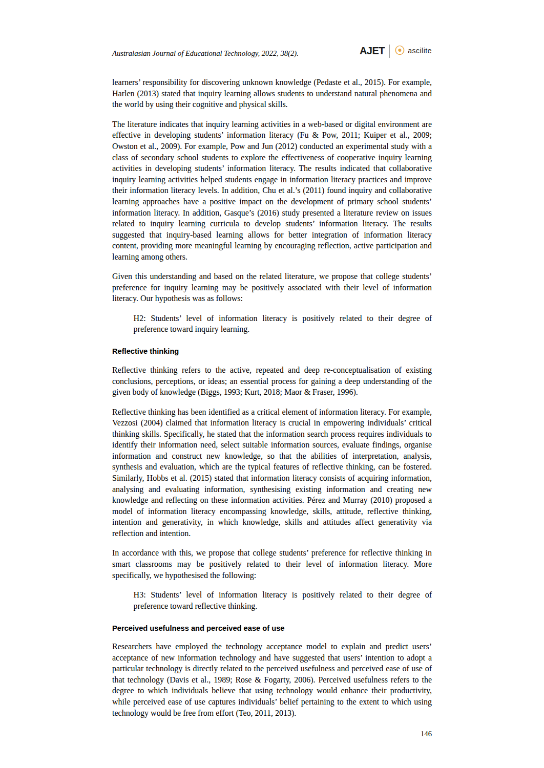Australasian Journal of Educational Technology, 2022, 38(2).
AJET ⦿ ascilite
learners’ responsibility for discovering unknown knowledge (Pedaste et al., 2015). For example, Harlen (2013) stated that inquiry learning allows students to understand natural phenomena and the world by using their cognitive and physical skills.
The literature indicates that inquiry learning activities in a web-based or digital environment are effective in developing students’ information literacy (Fu & Pow, 2011; Kuiper et al., 2009; Owston et al., 2009). For example, Pow and Jun (2012) conducted an experimental study with a class of secondary school students to explore the effectiveness of cooperative inquiry learning activities in developing students’ information literacy. The results indicated that collaborative inquiry learning activities helped students engage in information literacy practices and improve their information literacy levels. In addition, Chu et al.’s (2011) found inquiry and collaborative learning approaches have a positive impact on the development of primary school students’ information literacy. In addition, Gasque’s (2016) study presented a literature review on issues related to inquiry learning curricula to develop students’ information literacy. The results suggested that inquiry-based learning allows for better integration of information literacy content, providing more meaningful learning by encouraging reflection, active participation and learning among others.
Given this understanding and based on the related literature, we propose that college students’ preference for inquiry learning may be positively associated with their level of information literacy. Our hypothesis was as follows:
H2: Students’ level of information literacy is positively related to their degree of preference toward inquiry learning.
Reflective thinking
Reflective thinking refers to the active, repeated and deep re-conceptualisation of existing conclusions, perceptions, or ideas; an essential process for gaining a deep understanding of the given body of knowledge (Biggs, 1993; Kurt, 2018; Maor & Fraser, 1996).
Reflective thinking has been identified as a critical element of information literacy. For example, Vezzosi (2004) claimed that information literacy is crucial in empowering individuals’ critical thinking skills. Specifically, he stated that the information search process requires individuals to identify their information need, select suitable information sources, evaluate findings, organise information and construct new knowledge, so that the abilities of interpretation, analysis, synthesis and evaluation, which are the typical features of reflective thinking, can be fostered. Similarly, Hobbs et al. (2015) stated that information literacy consists of acquiring information, analysing and evaluating information, synthesising existing information and creating new knowledge and reflecting on these information activities. Pérez and Murray (2010) proposed a model of information literacy encompassing knowledge, skills, attitude, reflective thinking, intention and generativity, in which knowledge, skills and attitudes affect generativity via reflection and intention.
In accordance with this, we propose that college students’ preference for reflective thinking in smart classrooms may be positively related to their level of information literacy. More specifically, we hypothesised the following:
H3: Students’ level of information literacy is positively related to their degree of preference toward reflective thinking.
Perceived usefulness and perceived ease of use
Researchers have employed the technology acceptance model to explain and predict users’ acceptance of new information technology and have suggested that users’ intention to adopt a particular technology is directly related to the perceived usefulness and perceived ease of use of that technology (Davis et al., 1989; Rose & Fogarty, 2006). Perceived usefulness refers to the degree to which individuals believe that using technology would enhance their productivity, while perceived ease of use captures individuals’ belief pertaining to the extent to which using technology would be free from effort (Teo, 2011, 2013).
146